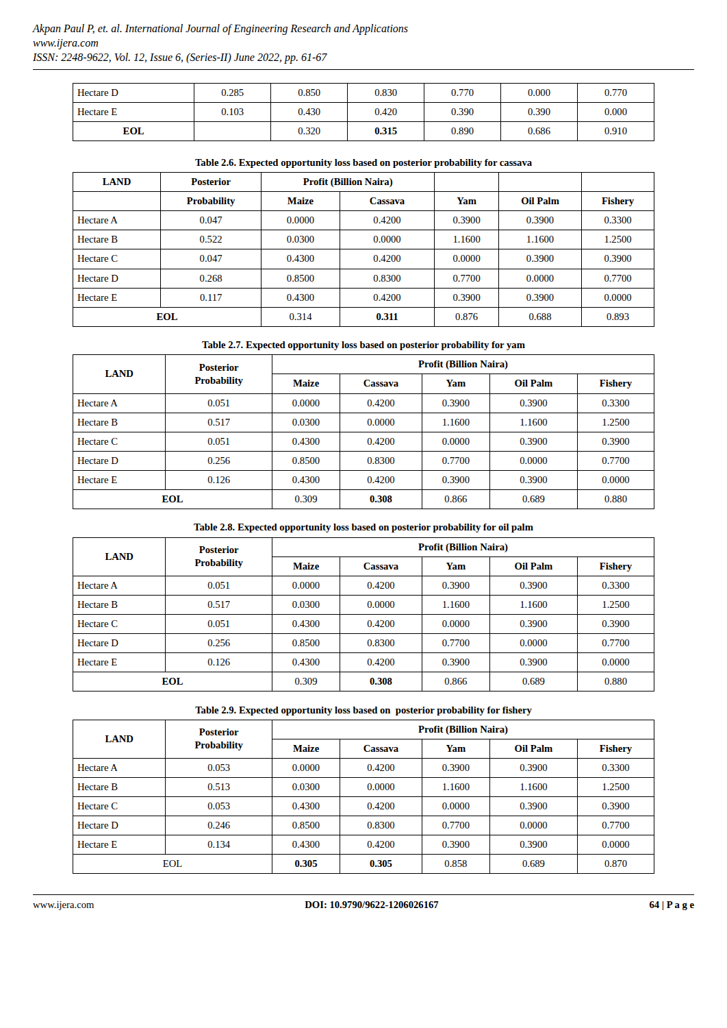Akpan Paul P, et. al. International Journal of Engineering Research and Applications
www.ijera.com
ISSN: 2248-9622, Vol. 12, Issue 6, (Series-II) June 2022, pp. 61-67
| Hectare D | 0.285 | 0.850 | 0.830 | 0.770 | 0.000 | 0.770 |
| Hectare E | 0.103 | 0.430 | 0.420 | 0.390 | 0.390 | 0.000 |
| EOL | | 0.320 | 0.315 | 0.890 | 0.686 | 0.910 |
Table 2.6. Expected opportunity loss based on posterior probability for cassava
| LAND | Posterior | Profit (Billion Naira) | | | |
| --- | --- | --- | --- | --- | --- |
| | Probability | Maize | Cassava | Yam | Oil Palm | Fishery |
| Hectare A | 0.047 | 0.0000 | 0.4200 | 0.3900 | 0.3900 | 0.3300 |
| Hectare B | 0.522 | 0.0300 | 0.0000 | 1.1600 | 1.1600 | 1.2500 |
| Hectare C | 0.047 | 0.4300 | 0.4200 | 0.0000 | 0.3900 | 0.3900 |
| Hectare D | 0.268 | 0.8500 | 0.8300 | 0.7700 | 0.0000 | 0.7700 |
| Hectare E | 0.117 | 0.4300 | 0.4200 | 0.3900 | 0.3900 | 0.0000 |
| EOL | 0.314 | 0.311 | 0.876 | 0.688 | 0.893 |
Table 2.7. Expected opportunity loss based on posterior probability for yam
| LAND | Posterior Probability | Profit (Billion Naira) |
| --- | --- | --- |
| Maize | Cassava | Yam | Oil Palm | Fishery |
| Hectare A | 0.051 | 0.0000 | 0.4200 | 0.3900 | 0.3900 | 0.3300 |
| Hectare B | 0.517 | 0.0300 | 0.0000 | 1.1600 | 1.1600 | 1.2500 |
| Hectare C | 0.051 | 0.4300 | 0.4200 | 0.0000 | 0.3900 | 0.3900 |
| Hectare D | 0.256 | 0.8500 | 0.8300 | 0.7700 | 0.0000 | 0.7700 |
| Hectare E | 0.126 | 0.4300 | 0.4200 | 0.3900 | 0.3900 | 0.0000 |
| EOL | 0.309 | 0.308 | 0.866 | 0.689 | 0.880 |
Table 2.8. Expected opportunity loss based on posterior probability for oil palm
| LAND | Posterior Probability | Profit (Billion Naira) |
| --- | --- | --- |
| Maize | Cassava | Yam | Oil Palm | Fishery |
| Hectare A | 0.051 | 0.0000 | 0.4200 | 0.3900 | 0.3900 | 0.3300 |
| Hectare B | 0.517 | 0.0300 | 0.0000 | 1.1600 | 1.1600 | 1.2500 |
| Hectare C | 0.051 | 0.4300 | 0.4200 | 0.0000 | 0.3900 | 0.3900 |
| Hectare D | 0.256 | 0.8500 | 0.8300 | 0.7700 | 0.0000 | 0.7700 |
| Hectare E | 0.126 | 0.4300 | 0.4200 | 0.3900 | 0.3900 | 0.0000 |
| EOL | 0.309 | 0.308 | 0.866 | 0.689 | 0.880 |
Table 2.9. Expected opportunity loss based on posterior probability for fishery
| LAND | Posterior Probability | Profit (Billion Naira) |
| --- | --- | --- |
| Maize | Cassava | Yam | Oil Palm | Fishery |
| Hectare A | 0.053 | 0.0000 | 0.4200 | 0.3900 | 0.3900 | 0.3300 |
| Hectare B | 0.513 | 0.0300 | 0.0000 | 1.1600 | 1.1600 | 1.2500 |
| Hectare C | 0.053 | 0.4300 | 0.4200 | 0.0000 | 0.3900 | 0.3900 |
| Hectare D | 0.246 | 0.8500 | 0.8300 | 0.7700 | 0.0000 | 0.7700 |
| Hectare E | 0.134 | 0.4300 | 0.4200 | 0.3900 | 0.3900 | 0.0000 |
| EOL | 0.305 | 0.305 | 0.858 | 0.689 | 0.870 |
www.ijera.com DOI: 10.9790/9622-1206026167 64 | P a g e